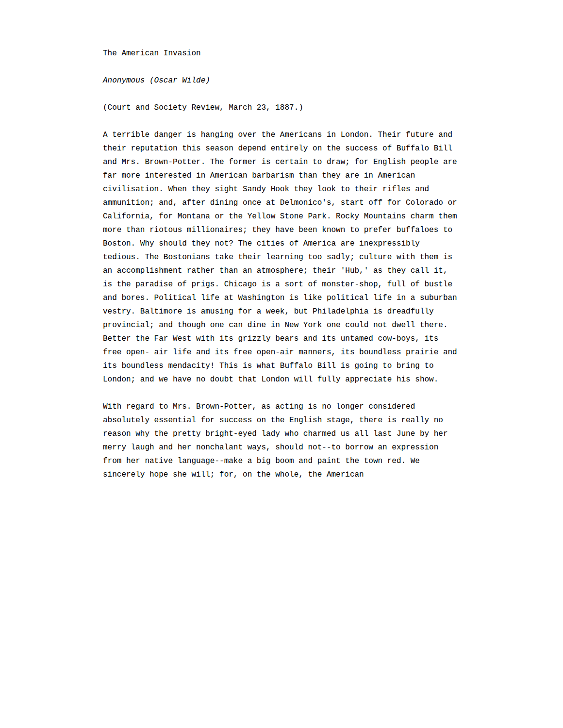The American Invasion
Anonymous (Oscar Wilde)
(Court and Society Review, March 23, 1887.)
A terrible danger is hanging over the Americans in London. Their future and their reputation this season depend entirely on the success of Buffalo Bill and Mrs. Brown-Potter. The former is certain to draw; for English people are far more interested in American barbarism than they are in American civilisation. When they sight Sandy Hook they look to their rifles and ammunition; and, after dining once at Delmonico's, start off for Colorado or California, for Montana or the Yellow Stone Park. Rocky Mountains charm them more than riotous millionaires; they have been known to prefer buffaloes to Boston. Why should they not? The cities of America are inexpressibly tedious. The Bostonians take their learning too sadly; culture with them is an accomplishment rather than an atmosphere; their 'Hub,' as they call it, is the paradise of prigs. Chicago is a sort of monster-shop, full of bustle and bores. Political life at Washington is like political life in a suburban vestry. Baltimore is amusing for a week, but Philadelphia is dreadfully provincial; and though one can dine in New York one could not dwell there. Better the Far West with its grizzly bears and its untamed cow-boys, its free open- air life and its free open-air manners, its boundless prairie and its boundless mendacity! This is what Buffalo Bill is going to bring to London; and we have no doubt that London will fully appreciate his show.
With regard to Mrs. Brown-Potter, as acting is no longer considered absolutely essential for success on the English stage, there is really no reason why the pretty bright-eyed lady who charmed us all last June by her merry laugh and her nonchalant ways, should not--to borrow an expression from her native language--make a big boom and paint the town red. We sincerely hope she will; for, on the whole, the American